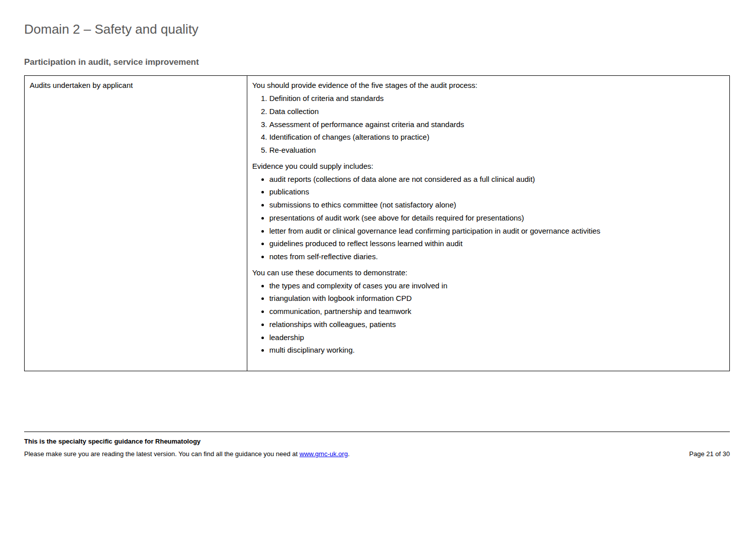Domain 2 – Safety and quality
Participation in audit, service improvement
| Audits undertaken by applicant | You should provide evidence of the five stages of the audit process: Definition of criteria and standards Data collection Assessment of performance against criteria and standards Identification of changes (alterations to practice) Re-evaluation Evidence you could supply includes: audit reports (collections of data alone are not considered as a full clinical audit) publications submissions to ethics committee (not satisfactory alone) presentations of audit work (see above for details required for presentations) letter from audit or clinical governance lead confirming participation in audit or governance activities guidelines produced to reflect lessons learned within audit notes from self-reflective diaries. You can use these documents to demonstrate: the types and complexity of cases you are involved in triangulation with logbook information CPD communication, partnership and teamwork relationships with colleagues, patients leadership multi disciplinary working. |
This is the specialty specific guidance for Rheumatology
Please make sure you are reading the latest version. You can find all the guidance you need at www.gmc-uk.org. Page 21 of 30